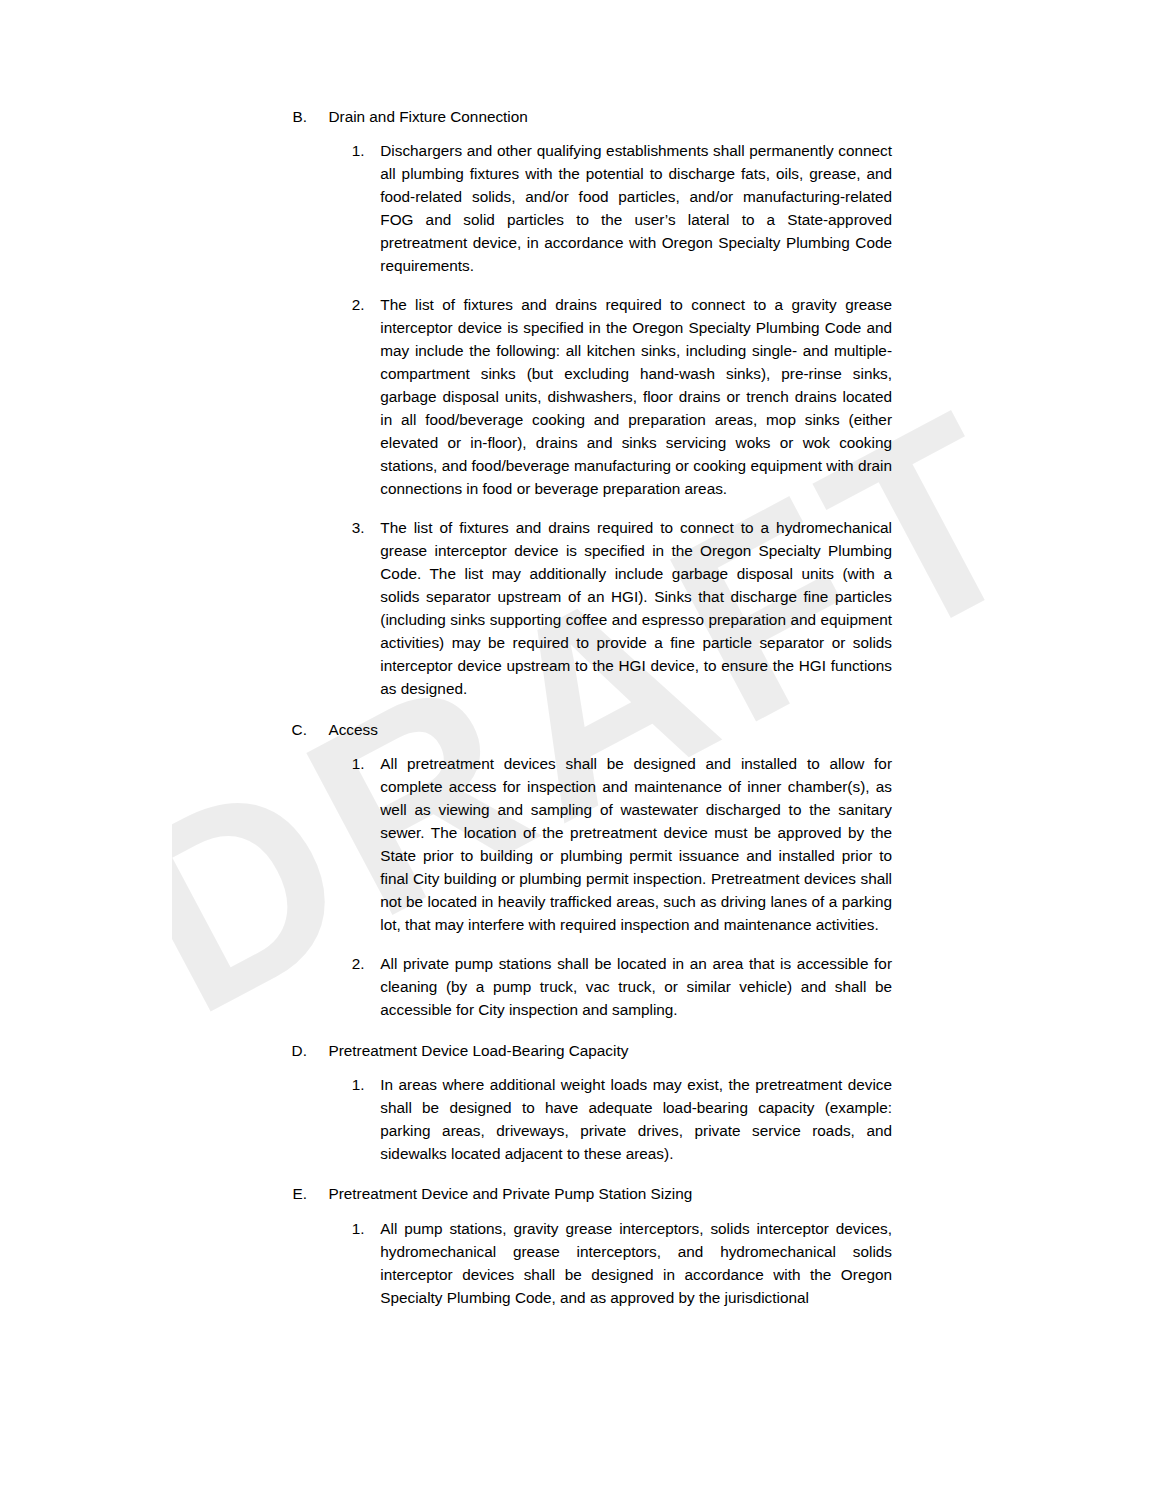DRAFT
Drain and Fixture Connection
Dischargers and other qualifying establishments shall permanently connect all plumbing fixtures with the potential to discharge fats, oils, grease, and food-related solids, and/or food particles, and/or manufacturing-related FOG and solid particles to the user’s lateral to a State-approved pretreatment device, in accordance with Oregon Specialty Plumbing Code requirements.
The list of fixtures and drains required to connect to a gravity grease interceptor device is specified in the Oregon Specialty Plumbing Code and may include the following: all kitchen sinks, including single- and multiple-compartment sinks (but excluding hand-wash sinks), pre-rinse sinks, garbage disposal units, dishwashers, floor drains or trench drains located in all food/beverage cooking and preparation areas, mop sinks (either elevated or in-floor), drains and sinks servicing woks or wok cooking stations, and food/beverage manufacturing or cooking equipment with drain connections in food or beverage preparation areas.
The list of fixtures and drains required to connect to a hydromechanical grease interceptor device is specified in the Oregon Specialty Plumbing Code. The list may additionally include garbage disposal units (with a solids separator upstream of an HGI). Sinks that discharge fine particles (including sinks supporting coffee and espresso preparation and equipment activities) may be required to provide a fine particle separator or solids interceptor device upstream to the HGI device, to ensure the HGI functions as designed.
Access
All pretreatment devices shall be designed and installed to allow for complete access for inspection and maintenance of inner chamber(s), as well as viewing and sampling of wastewater discharged to the sanitary sewer. The location of the pretreatment device must be approved by the State prior to building or plumbing permit issuance and installed prior to final City building or plumbing permit inspection. Pretreatment devices shall not be located in heavily trafficked areas, such as driving lanes of a parking lot, that may interfere with required inspection and maintenance activities.
All private pump stations shall be located in an area that is accessible for cleaning (by a pump truck, vac truck, or similar vehicle) and shall be accessible for City inspection and sampling.
Pretreatment Device Load-Bearing Capacity
In areas where additional weight loads may exist, the pretreatment device shall be designed to have adequate load-bearing capacity (example: parking areas, driveways, private drives, private service roads, and sidewalks located adjacent to these areas).
Pretreatment Device and Private Pump Station Sizing
All pump stations, gravity grease interceptors, solids interceptor devices, hydromechanical grease interceptors, and hydromechanical solids interceptor devices shall be designed in accordance with the Oregon Specialty Plumbing Code, and as approved by the jurisdictional